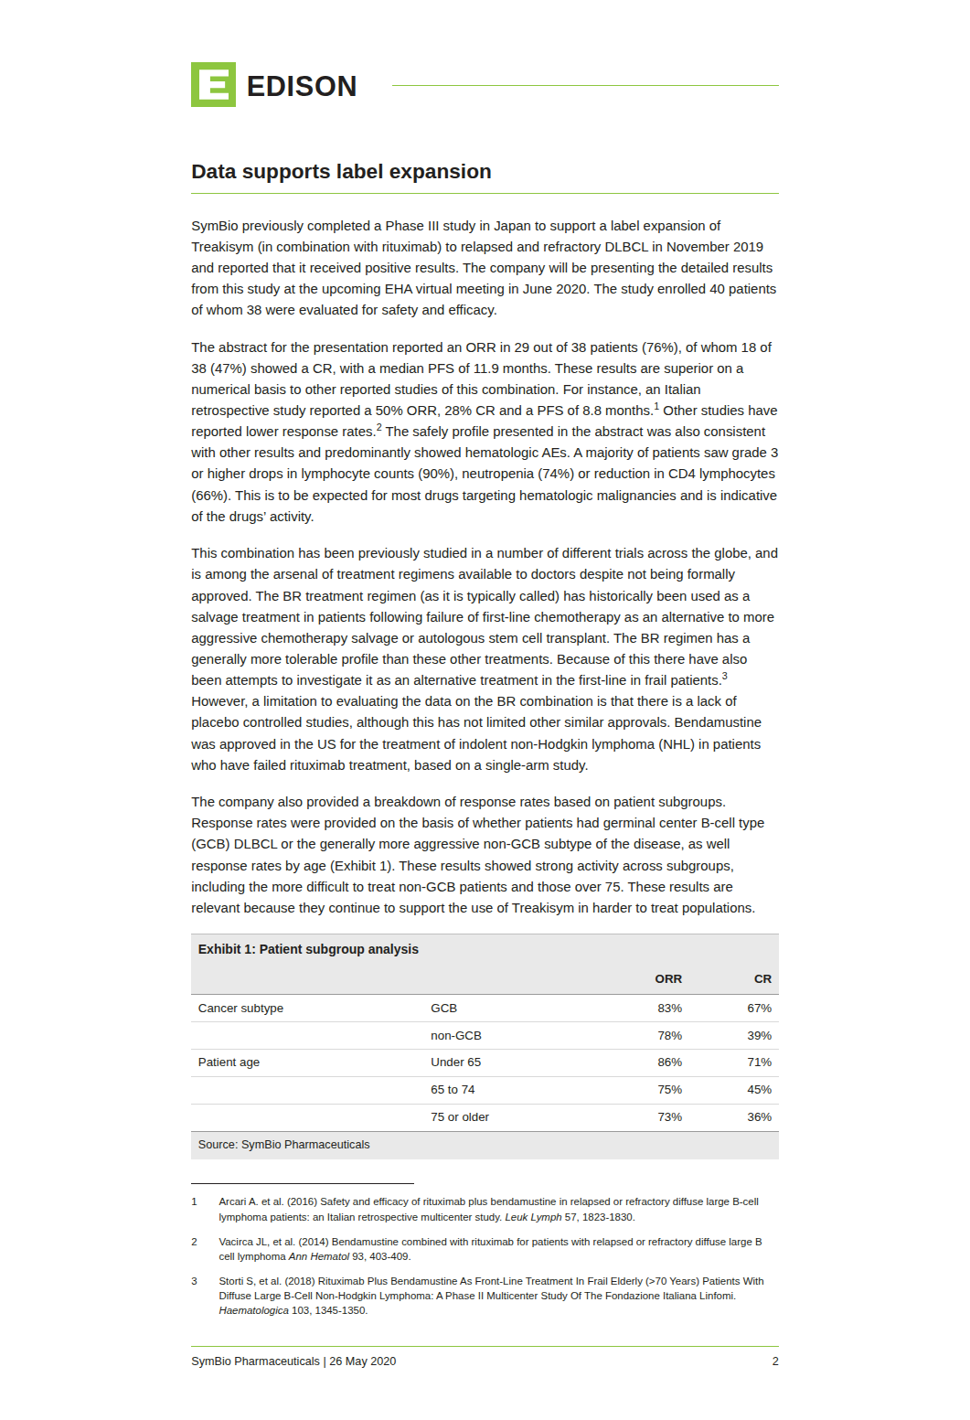EDISON
Data supports label expansion
SymBio previously completed a Phase III study in Japan to support a label expansion of Treakisym (in combination with rituximab) to relapsed and refractory DLBCL in November 2019 and reported that it received positive results. The company will be presenting the detailed results from this study at the upcoming EHA virtual meeting in June 2020. The study enrolled 40 patients of whom 38 were evaluated for safety and efficacy.
The abstract for the presentation reported an ORR in 29 out of 38 patients (76%), of whom 18 of 38 (47%) showed a CR, with a median PFS of 11.9 months. These results are superior on a numerical basis to other reported studies of this combination. For instance, an Italian retrospective study reported a 50% ORR, 28% CR and a PFS of 8.8 months.1 Other studies have reported lower response rates.2 The safely profile presented in the abstract was also consistent with other results and predominantly showed hematologic AEs. A majority of patients saw grade 3 or higher drops in lymphocyte counts (90%), neutropenia (74%) or reduction in CD4 lymphocytes (66%). This is to be expected for most drugs targeting hematologic malignancies and is indicative of the drugs’ activity.
This combination has been previously studied in a number of different trials across the globe, and is among the arsenal of treatment regimens available to doctors despite not being formally approved. The BR treatment regimen (as it is typically called) has historically been used as a salvage treatment in patients following failure of first-line chemotherapy as an alternative to more aggressive chemotherapy salvage or autologous stem cell transplant. The BR regimen has a generally more tolerable profile than these other treatments. Because of this there have also been attempts to investigate it as an alternative treatment in the first-line in frail patients.3 However, a limitation to evaluating the data on the BR combination is that there is a lack of placebo controlled studies, although this has not limited other similar approvals. Bendamustine was approved in the US for the treatment of indolent non-Hodgkin lymphoma (NHL) in patients who have failed rituximab treatment, based on a single-arm study.
The company also provided a breakdown of response rates based on patient subgroups. Response rates were provided on the basis of whether patients had germinal center B-cell type (GCB) DLBCL or the generally more aggressive non-GCB subtype of the disease, as well response rates by age (Exhibit 1). These results showed strong activity across subgroups, including the more difficult to treat non-GCB patients and those over 75. These results are relevant because they continue to support the use of Treakisym in harder to treat populations.
Exhibit 1: Patient subgroup analysis
| | | ORR | CR |
| --- | --- | --- | --- |
| Cancer subtype | GCB | 83% | 67% |
| | non-GCB | 78% | 39% |
| Patient age | Under 65 | 86% | 71% |
| | 65 to 74 | 75% | 45% |
| | 75 or older | 73% | 36% |
Source: SymBio Pharmaceuticals
1
Arcari A. et al. (2016) Safety and efficacy of rituximab plus bendamustine in relapsed or refractory diffuse large B-cell lymphoma patients: an Italian retrospective multicenter study. Leuk Lymph 57, 1823-1830.
2
Vacirca JL, et al. (2014) Bendamustine combined with rituximab for patients with relapsed or refractory diffuse large B cell lymphoma Ann Hematol 93, 403-409.
3
Storti S, et al. (2018) Rituximab Plus Bendamustine As Front-Line Treatment In Frail Elderly (>70 Years) Patients With Diffuse Large B-Cell Non-Hodgkin Lymphoma: A Phase II Multicenter Study Of The Fondazione Italiana Linfomi. Haematologica 103, 1345-1350.
SymBio Pharmaceuticals | 26 May 2020
2